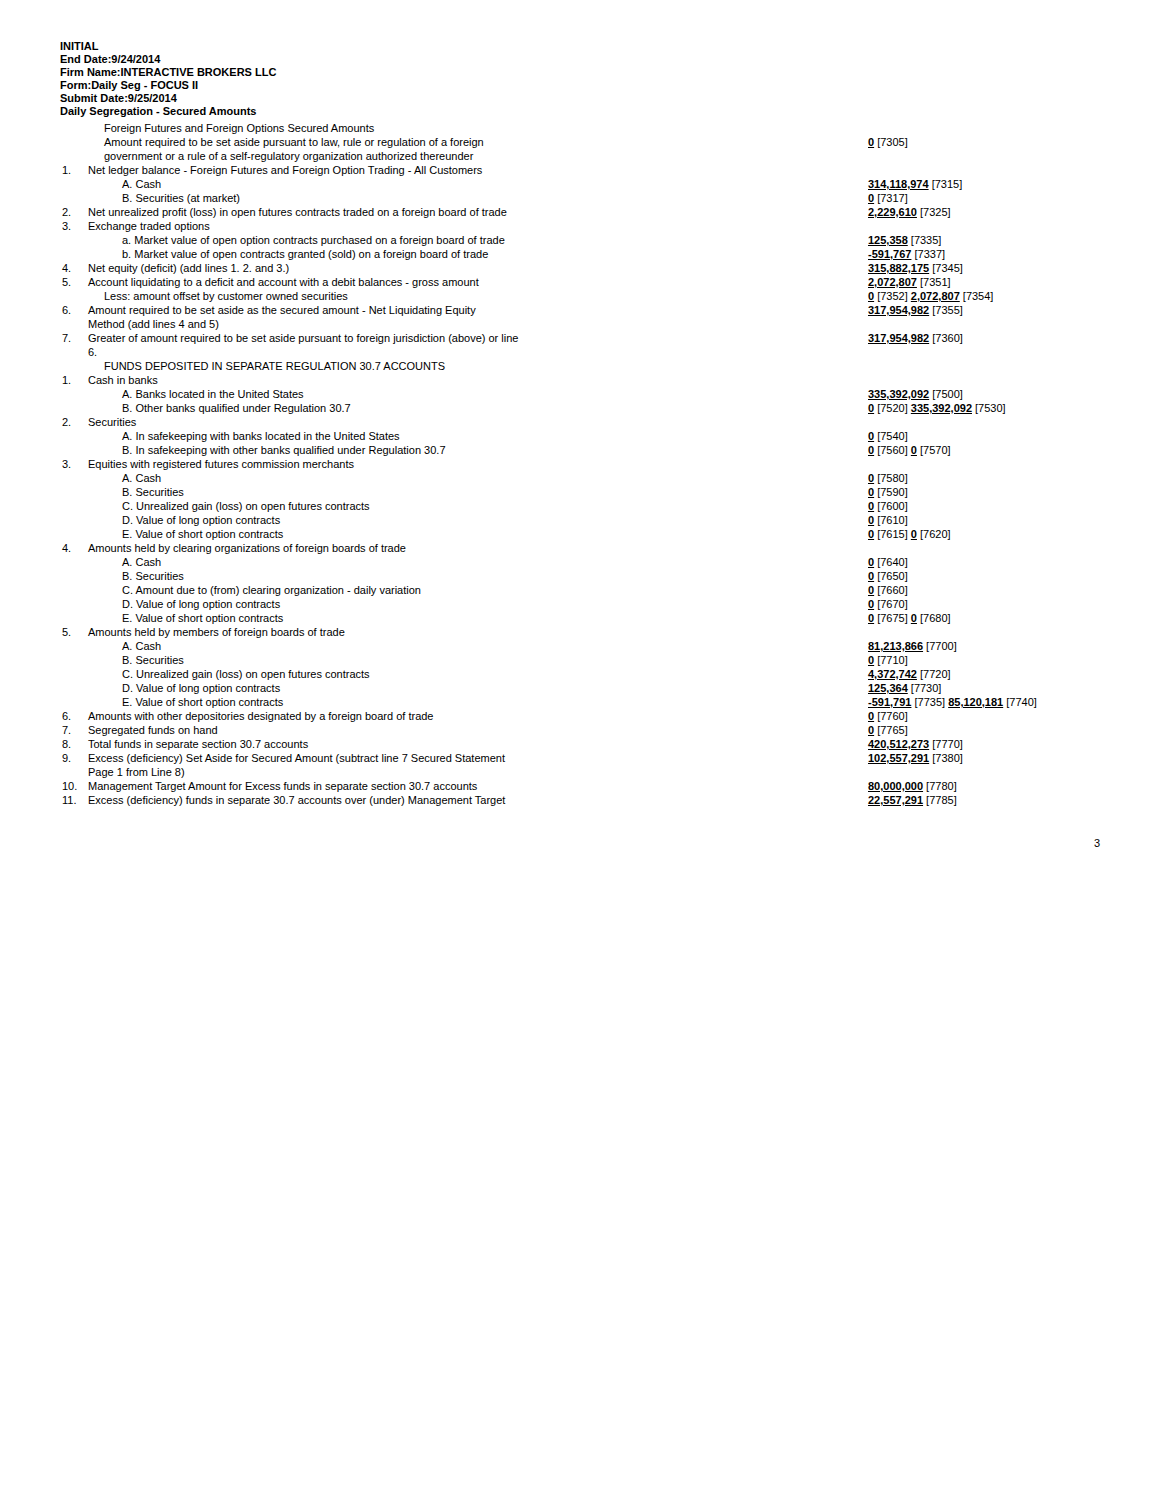INITIAL
End Date:9/24/2014
Firm Name:INTERACTIVE BROKERS LLC
Form:Daily Seg - FOCUS II
Submit Date:9/25/2014
Daily Segregation - Secured Amounts
| | Foreign Futures and Foreign Options Secured Amounts | |
| | Amount required to be set aside pursuant to law, rule or regulation of a foreign | 0 [7305] |
| | government or a rule of a self-regulatory organization authorized thereunder | |
| 1. | Net ledger balance - Foreign Futures and Foreign Option Trading - All Customers | |
| | A. Cash | 314,118,974 [7315] |
| | B. Securities (at market) | 0 [7317] |
| 2. | Net unrealized profit (loss) in open futures contracts traded on a foreign board of trade | 2,229,610 [7325] |
| 3. | Exchange traded options | |
| | a. Market value of open option contracts purchased on a foreign board of trade | 125,358 [7335] |
| | b. Market value of open contracts granted (sold) on a foreign board of trade | -591,767 [7337] |
| 4. | Net equity (deficit) (add lines 1. 2. and 3.) | 315,882,175 [7345] |
| 5. | Account liquidating to a deficit and account with a debit balances - gross amount | 2,072,807 [7351] |
| | Less: amount offset by customer owned securities | 0 [7352] 2,072,807 [7354] |
| 6. | Amount required to be set aside as the secured amount - Net Liquidating Equity | 317,954,982 [7355] |
| | Method (add lines 4 and 5) | |
| 7. | Greater of amount required to be set aside pursuant to foreign jurisdiction (above) or line | 317,954,982 [7360] |
| | 6. | |
| | FUNDS DEPOSITED IN SEPARATE REGULATION 30.7 ACCOUNTS | |
| 1. | Cash in banks | |
| | A. Banks located in the United States | 335,392,092 [7500] |
| | B. Other banks qualified under Regulation 30.7 | 0 [7520] 335,392,092 [7530] |
| 2. | Securities | |
| | A. In safekeeping with banks located in the United States | 0 [7540] |
| | B. In safekeeping with other banks qualified under Regulation 30.7 | 0 [7560] 0 [7570] |
| 3. | Equities with registered futures commission merchants | |
| | A. Cash | 0 [7580] |
| | B. Securities | 0 [7590] |
| | C. Unrealized gain (loss) on open futures contracts | 0 [7600] |
| | D. Value of long option contracts | 0 [7610] |
| | E. Value of short option contracts | 0 [7615] 0 [7620] |
| 4. | Amounts held by clearing organizations of foreign boards of trade | |
| | A. Cash | 0 [7640] |
| | B. Securities | 0 [7650] |
| | C. Amount due to (from) clearing organization - daily variation | 0 [7660] |
| | D. Value of long option contracts | 0 [7670] |
| | E. Value of short option contracts | 0 [7675] 0 [7680] |
| 5. | Amounts held by members of foreign boards of trade | |
| | A. Cash | 81,213,866 [7700] |
| | B. Securities | 0 [7710] |
| | C. Unrealized gain (loss) on open futures contracts | 4,372,742 [7720] |
| | D. Value of long option contracts | 125,364 [7730] |
| | E. Value of short option contracts | -591,791 [7735] 85,120,181 [7740] |
| 6. | Amounts with other depositories designated by a foreign board of trade | 0 [7760] |
| 7. | Segregated funds on hand | 0 [7765] |
| 8. | Total funds in separate section 30.7 accounts | 420,512,273 [7770] |
| 9. | Excess (deficiency) Set Aside for Secured Amount (subtract line 7 Secured Statement | 102,557,291 [7380] |
| | Page 1 from Line 8) | |
| 10. | Management Target Amount for Excess funds in separate section 30.7 accounts | 80,000,000 [7780] |
| 11. | Excess (deficiency) funds in separate 30.7 accounts over (under) Management Target | 22,557,291 [7785] |
3